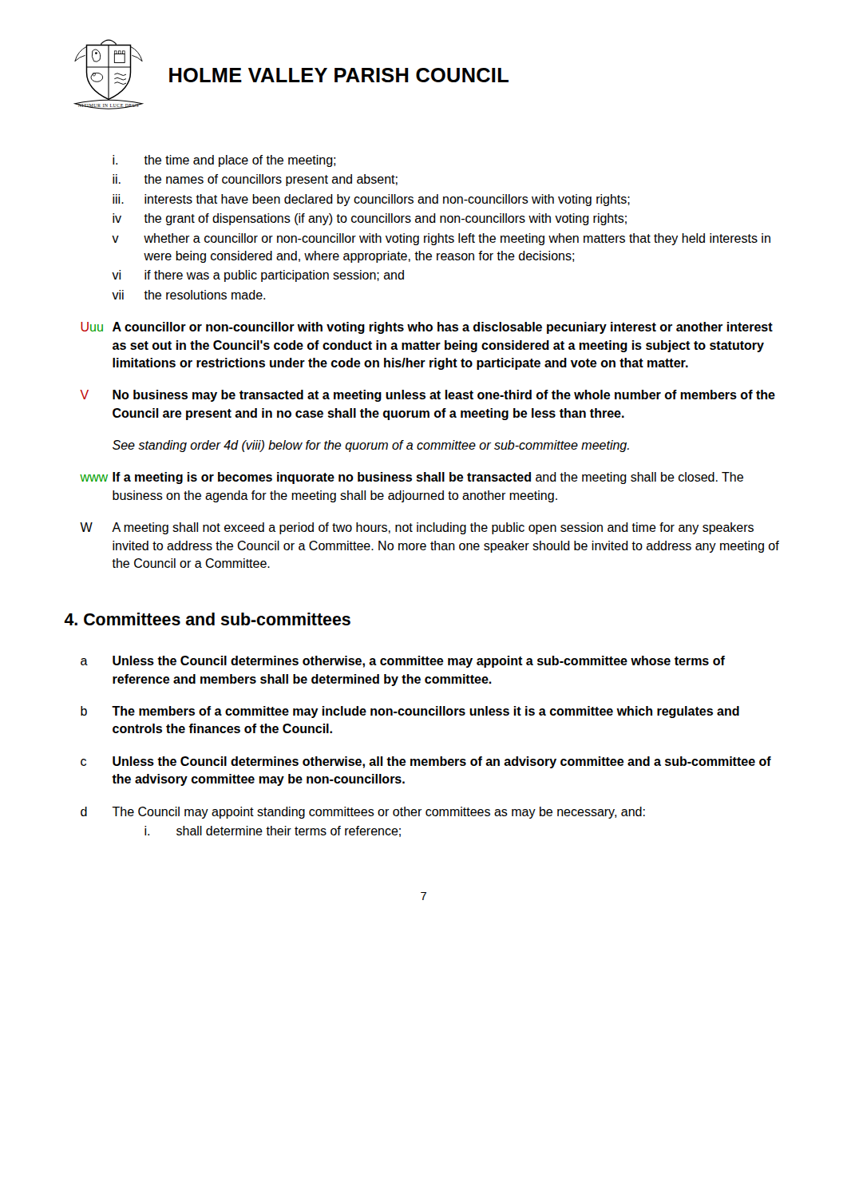NITIMUR IN LUCE DEUS
HOLME VALLEY PARISH COUNCIL
i. the time and place of the meeting;
ii. the names of councillors present and absent;
iii. interests that have been declared by councillors and non-councillors with voting rights;
iv the grant of dispensations (if any) to councillors and non-councillors with voting rights;
vwhether a councillor or non-councillor with voting rights left the meeting when matters that they held interests in were being considered and, where appropriate, the reason for the decisions;
vi if there was a public participation session; and
vii the resolutions made.
Uuu
A councillor or non-councillor with voting rights who has a disclosable pecuniary interest or another interest as set out in the Council's code of conduct in a matter being considered at a meeting is subject to statutory limitations or restrictions under the code on his/her right to participate and vote on that matter.
V
No business may be transacted at a meeting unless at least one-third of the whole number of members of the Council are present and in no case shall the quorum of a meeting be less than three.
See standing order 4d (viii) below for the quorum of a committee or sub-committee meeting.
www
If a meeting is or becomes inquorate no business shall be transacted and the meeting shall be closed. The business on the agenda for the meeting shall be adjourned to another meeting.
W
A meeting shall not exceed a period of two hours, not including the public open session and time for any speakers invited to address the Council or a Committee. No more than one speaker should be invited to address any meeting of the Council or a Committee.
4. Committees and sub-committees
a
Unless the Council determines otherwise, a committee may appoint a sub-committee whose terms of reference and members shall be determined by the committee.
b
The members of a committee may include non-councillors unless it is a committee which regulates and controls the finances of the Council.
c
Unless the Council determines otherwise, all the members of an advisory committee and a sub-committee of the advisory committee may be non-councillors.
d
The Council may appoint standing committees or other committees as may be necessary, and:
i. shall determine their terms of reference;
7